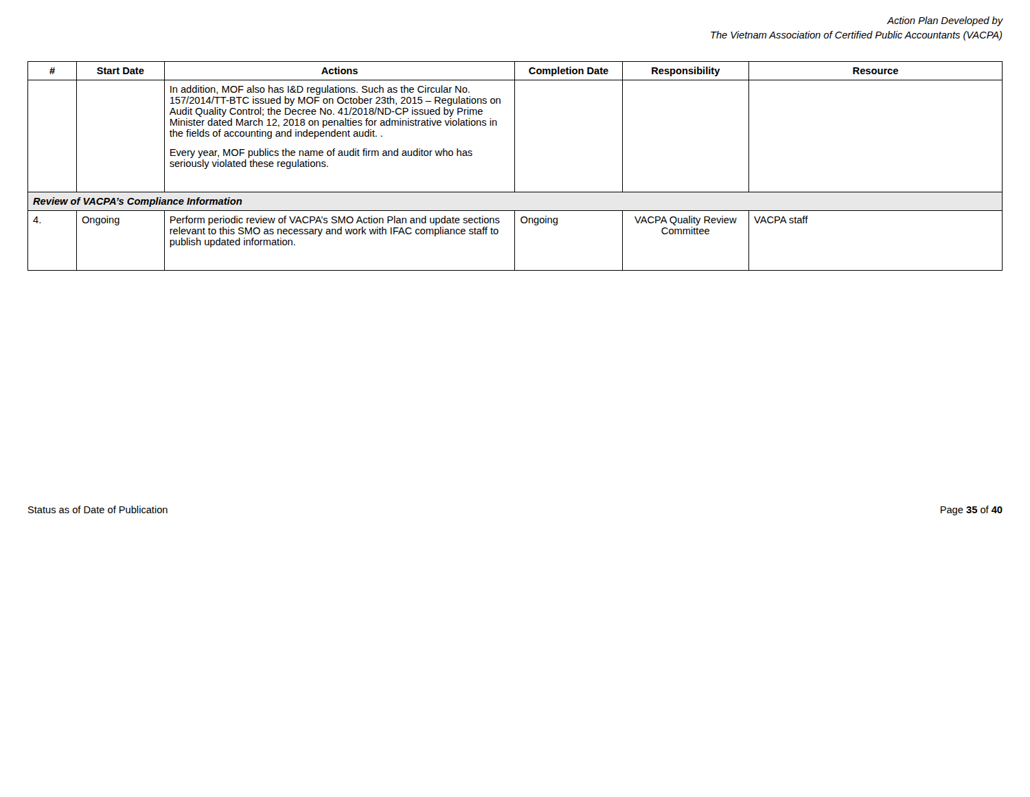Action Plan Developed by
The Vietnam Association of Certified Public Accountants (VACPA)
| # | Start Date | Actions | Completion Date | Responsibility | Resource |
| --- | --- | --- | --- | --- | --- |
| | | In addition, MOF also has I&D regulations. Such as the Circular No. 157/2014/TT-BTC issued by MOF on October 23th, 2015 – Regulations on Audit Quality Control; the Decree No. 41/2018/ND-CP issued by Prime Minister dated March 12, 2018 on penalties for administrative violations in the fields of accounting and independent audit. . Every year, MOF publics the name of audit firm and auditor who has seriously violated these regulations. | | | |
| Review of VACPA’s Compliance Information |
| 4. | Ongoing | Perform periodic review of VACPA’s SMO Action Plan and update sections relevant to this SMO as necessary and work with IFAC compliance staff to publish updated information. | Ongoing | VACPA Quality Review Committee | VACPA staff |
Status as of Date of Publication
Page 35 of 40